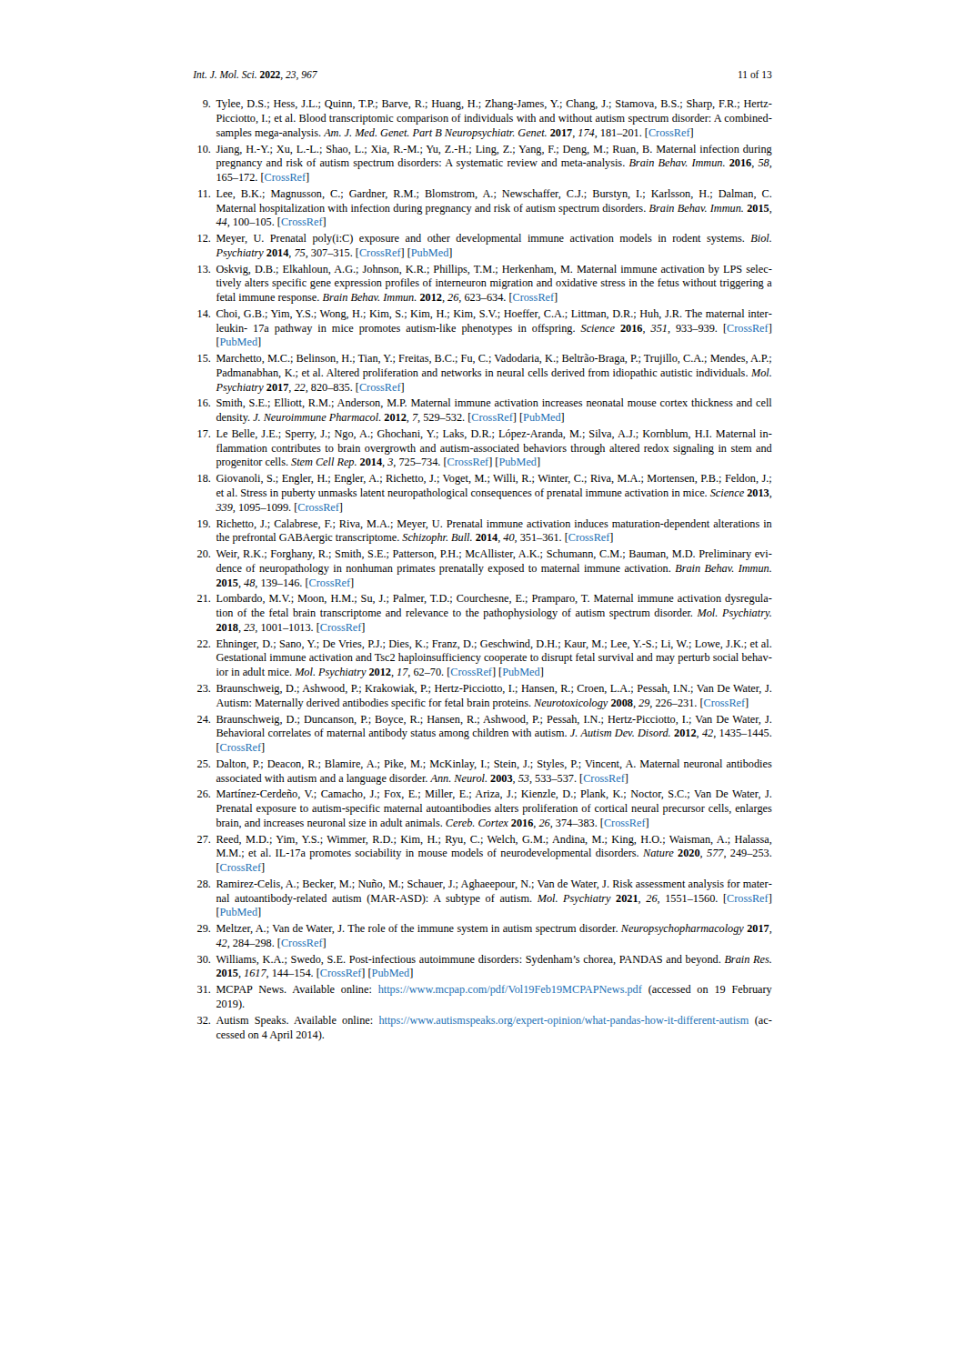Int. J. Mol. Sci. 2022, 23, 967
11 of 13
Tylee, D.S.; Hess, J.L.; Quinn, T.P.; Barve, R.; Huang, H.; Zhang-James, Y.; Chang, J.; Stamova, B.S.; Sharp, F.R.; Hertz-Picciotto, I.; et al. Blood transcriptomic comparison of individuals with and without autism spectrum disorder: A combined-samples mega-analysis. Am. J. Med. Genet. Part B Neuropsychiatr. Genet. 2017, 174, 181–201. [CrossRef]
Jiang, H.-Y.; Xu, L.-L.; Shao, L.; Xia, R.-M.; Yu, Z.-H.; Ling, Z.; Yang, F.; Deng, M.; Ruan, B. Maternal infection during pregnancy and risk of autism spectrum disorders: A systematic review and meta-analysis. Brain Behav. Immun. 2016, 58, 165–172. [CrossRef]
Lee, B.K.; Magnusson, C.; Gardner, R.M.; Blomstrom, A.; Newschaffer, C.J.; Burstyn, I.; Karlsson, H.; Dalman, C. Maternal hospitalization with infection during pregnancy and risk of autism spectrum disorders. Brain Behav. Immun. 2015, 44, 100–105. [CrossRef]
Meyer, U. Prenatal poly(i:C) exposure and other developmental immune activation models in rodent systems. Biol. Psychiatry 2014, 75, 307–315. [CrossRef] [PubMed]
Oskvig, D.B.; Elkahloun, A.G.; Johnson, K.R.; Phillips, T.M.; Herkenham, M. Maternal immune activation by LPS selectively alters specific gene expression profiles of interneuron migration and oxidative stress in the fetus without triggering a fetal immune response. Brain Behav. Immun. 2012, 26, 623–634. [CrossRef]
Choi, G.B.; Yim, Y.S.; Wong, H.; Kim, S.; Kim, H.; Kim, S.V.; Hoeffer, C.A.; Littman, D.R.; Huh, J.R. The maternal interleukin- 17a pathway in mice promotes autism-like phenotypes in offspring. Science 2016, 351, 933–939. [CrossRef] [PubMed]
Marchetto, M.C.; Belinson, H.; Tian, Y.; Freitas, B.C.; Fu, C.; Vadodaria, K.; Beltrão-Braga, P.; Trujillo, C.A.; Mendes, A.P.; Padmanabhan, K.; et al. Altered proliferation and networks in neural cells derived from idiopathic autistic individuals. Mol. Psychiatry 2017, 22, 820–835. [CrossRef]
Smith, S.E.; Elliott, R.M.; Anderson, M.P. Maternal immune activation increases neonatal mouse cortex thickness and cell density. J. Neuroimmune Pharmacol. 2012, 7, 529–532. [CrossRef] [PubMed]
Le Belle, J.E.; Sperry, J.; Ngo, A.; Ghochani, Y.; Laks, D.R.; López-Aranda, M.; Silva, A.J.; Kornblum, H.I. Maternal inflammation contributes to brain overgrowth and autism-associated behaviors through altered redox signaling in stem and progenitor cells. Stem Cell Rep. 2014, 3, 725–734. [CrossRef] [PubMed]
Giovanoli, S.; Engler, H.; Engler, A.; Richetto, J.; Voget, M.; Willi, R.; Winter, C.; Riva, M.A.; Mortensen, P.B.; Feldon, J.; et al. Stress in puberty unmasks latent neuropathological consequences of prenatal immune activation in mice. Science 2013, 339, 1095–1099. [CrossRef]
Richetto, J.; Calabrese, F.; Riva, M.A.; Meyer, U. Prenatal immune activation induces maturation-dependent alterations in the prefrontal GABAergic transcriptome. Schizophr. Bull. 2014, 40, 351–361. [CrossRef]
Weir, R.K.; Forghany, R.; Smith, S.E.; Patterson, P.H.; McAllister, A.K.; Schumann, C.M.; Bauman, M.D. Preliminary evidence of neuropathology in nonhuman primates prenatally exposed to maternal immune activation. Brain Behav. Immun. 2015, 48, 139–146. [CrossRef]
Lombardo, M.V.; Moon, H.M.; Su, J.; Palmer, T.D.; Courchesne, E.; Pramparo, T. Maternal immune activation dysregulation of the fetal brain transcriptome and relevance to the pathophysiology of autism spectrum disorder. Mol. Psychiatry. 2018, 23, 1001–1013. [CrossRef]
Ehninger, D.; Sano, Y.; De Vries, P.J.; Dies, K.; Franz, D.; Geschwind, D.H.; Kaur, M.; Lee, Y.-S.; Li, W.; Lowe, J.K.; et al. Gestational immune activation and Tsc2 haploinsufficiency cooperate to disrupt fetal survival and may perturb social behavior in adult mice. Mol. Psychiatry 2012, 17, 62–70. [CrossRef] [PubMed]
Braunschweig, D.; Ashwood, P.; Krakowiak, P.; Hertz-Picciotto, I.; Hansen, R.; Croen, L.A.; Pessah, I.N.; Van De Water, J. Autism: Maternally derived antibodies specific for fetal brain proteins. Neurotoxicology 2008, 29, 226–231. [CrossRef]
Braunschweig, D.; Duncanson, P.; Boyce, R.; Hansen, R.; Ashwood, P.; Pessah, I.N.; Hertz-Picciotto, I.; Van De Water, J. Behavioral correlates of maternal antibody status among children with autism. J. Autism Dev. Disord. 2012, 42, 1435–1445. [CrossRef]
Dalton, P.; Deacon, R.; Blamire, A.; Pike, M.; McKinlay, I.; Stein, J.; Styles, P.; Vincent, A. Maternal neuronal antibodies associated with autism and a language disorder. Ann. Neurol. 2003, 53, 533–537. [CrossRef]
Martínez-Cerdeño, V.; Camacho, J.; Fox, E.; Miller, E.; Ariza, J.; Kienzle, D.; Plank, K.; Noctor, S.C.; Van De Water, J. Prenatal exposure to autism-specific maternal autoantibodies alters proliferation of cortical neural precursor cells, enlarges brain, and increases neuronal size in adult animals. Cereb. Cortex 2016, 26, 374–383. [CrossRef]
Reed, M.D.; Yim, Y.S.; Wimmer, R.D.; Kim, H.; Ryu, C.; Welch, G.M.; Andina, M.; King, H.O.; Waisman, A.; Halassa, M.M.; et al. IL-17a promotes sociability in mouse models of neurodevelopmental disorders. Nature 2020, 577, 249–253. [CrossRef]
Ramirez-Celis, A.; Becker, M.; Nuño, M.; Schauer, J.; Aghaeepour, N.; Van de Water, J. Risk assessment analysis for maternal autoantibody-related autism (MAR-ASD): A subtype of autism. Mol. Psychiatry 2021, 26, 1551–1560. [CrossRef] [PubMed]
Meltzer, A.; Van de Water, J. The role of the immune system in autism spectrum disorder. Neuropsychopharmacology 2017, 42, 284–298. [CrossRef]
Williams, K.A.; Swedo, S.E. Post-infectious autoimmune disorders: Sydenham’s chorea, PANDAS and beyond. Brain Res. 2015, 1617, 144–154. [CrossRef] [PubMed]
MCPAP News. Available online: https://www.mcpap.com/pdf/Vol19Feb19MCPAPNews.pdf (accessed on 19 February 2019).
Autism Speaks. Available online: https://www.autismspeaks.org/expert-opinion/what-pandas-how-it-different-autism (accessed on 4 April 2014).